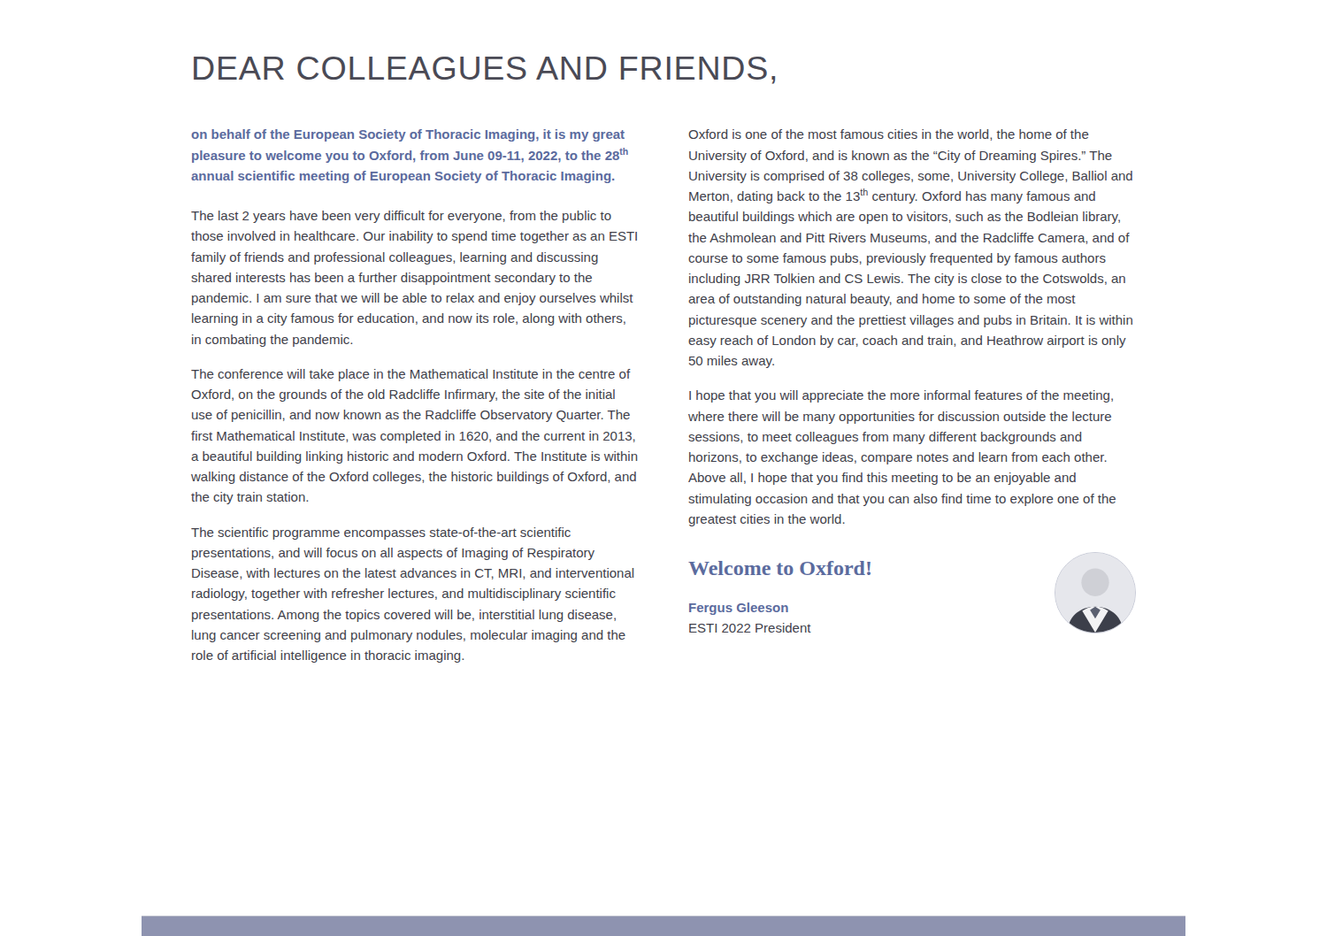Dear colleagues and friends,
on behalf of the European Society of Thoracic Imaging, it is my great pleasure to welcome you to Oxford, from June 09-11, 2022, to the 28th annual scientific meeting of European Society of Thoracic Imaging.
The last 2 years have been very difficult for everyone, from the public to those involved in healthcare. Our inability to spend time together as an ESTI family of friends and professional colleagues, learning and discussing shared interests has been a further disappointment secondary to the pandemic. I am sure that we will be able to relax and enjoy ourselves whilst learning in a city famous for education, and now its role, along with others, in combating the pandemic.
The conference will take place in the Mathematical Institute in the centre of Oxford, on the grounds of the old Radcliffe Infirmary, the site of the initial use of penicillin, and now known as the Radcliffe Observatory Quarter. The first Mathematical Institute, was completed in 1620, and the current in 2013, a beautiful building linking historic and modern Oxford. The Institute is within walking distance of the Oxford colleges, the historic buildings of Oxford, and the city train station.
The scientific programme encompasses state-of-the-art scientific presentations, and will focus on all aspects of Imaging of Respiratory Disease, with lectures on the latest advances in CT, MRI, and interventional radiology, together with refresher lectures, and multidisciplinary scientific presentations. Among the topics covered will be, interstitial lung disease, lung cancer screening and pulmonary nodules, molecular imaging and the role of artificial intelligence in thoracic imaging.
Oxford is one of the most famous cities in the world, the home of the University of Oxford, and is known as the “City of Dreaming Spires.” The University is comprised of 38 colleges, some, University College, Balliol and Merton, dating back to the 13th century. Oxford has many famous and beautiful buildings which are open to visitors, such as the Bodleian library, the Ashmolean and Pitt Rivers Museums, and the Radcliffe Camera, and of course to some famous pubs, previously frequented by famous authors including JRR Tolkien and CS Lewis. The city is close to the Cotswolds, an area of outstanding natural beauty, and home to some of the most picturesque scenery and the prettiest villages and pubs in Britain. It is within easy reach of London by car, coach and train, and Heathrow airport is only 50 miles away.
I hope that you will appreciate the more informal features of the meeting, where there will be many opportunities for discussion outside the lecture sessions, to meet colleagues from many different backgrounds and horizons, to exchange ideas, compare notes and learn from each other. Above all, I hope that you find this meeting to be an enjoyable and stimulating occasion and that you can also find time to explore one of the greatest cities in the world.
Welcome to Oxford!
Fergus Gleeson
ESTI 2022 President